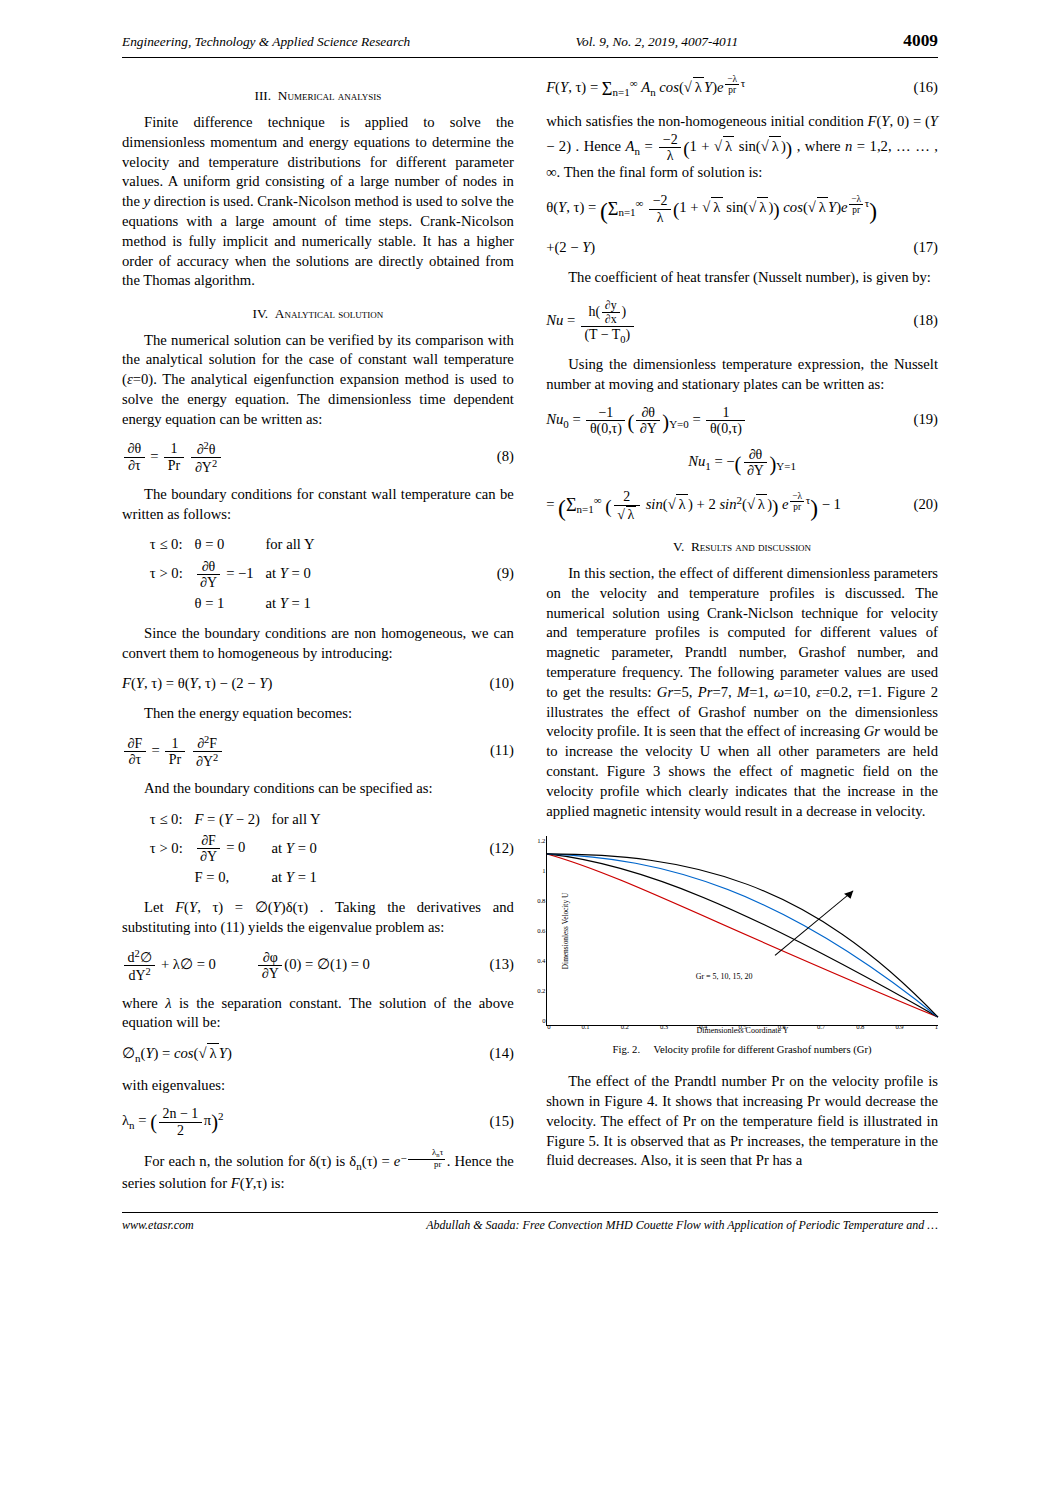Engineering, Technology & Applied Science Research Vol. 9, No. 2, 2019, 4007-4011 4009
III. Numerical analysis
Finite difference technique is applied to solve the dimensionless momentum and energy equations to determine the velocity and temperature distributions for different parameter values. A uniform grid consisting of a large number of nodes in the y direction is used. Crank-Nicolson method is used to solve the equations with a large amount of time steps. Crank-Nicolson method is fully implicit and numerically stable. It has a higher order of accuracy when the solutions are directly obtained from the Thomas algorithm.
IV. Analytical solution
The numerical solution can be verified by its comparison with the analytical solution for the case of constant wall temperature (ε=0). The analytical eigenfunction expansion method is used to solve the energy equation. The dimensionless time dependent energy equation can be written as:
∂θ∂τ = 1 Pr ∂2θ∂Y2 (8)
The boundary conditions for constant wall temperature can be written as follows:
| τ ≤ 0: | θ = 0 | for all Y |
| τ > 0: | ∂θ ∂Y = −1 | at Y = 0 |
| | θ = 1 | at Y = 1 |
(9)
Since the boundary conditions are non homogeneous, we can convert them to homogeneous by introducing:
F(Y, τ) = θ(Y, τ) − (2 − Y) (10)
Then the energy equation becomes:
∂F∂τ = 1 Pr ∂2 F∂Y2 (11)
And the boundary conditions can be specified as:
| τ ≤ 0: | F = ( Y − 2) | for all Y |
| τ > 0: | ∂F ∂Y = 0 | at Y = 0 |
| | F = 0, | at Y = 1 |
(12)
Let F(Y, τ) = ∅(Y)δ(τ) . Taking the derivatives and substituting into (11) yields the eigenvalue problem as:
d2∅dY2 + λ∅ = 0 ∂φ∂Y(0) = ∅(1) = 0 (13)
where λ is the separation constant. The solution of the above equation will be:
∅n(Y) = cos( λY) (14)
with eigenvalues:
λn = (2n − 12π) 2 (15)
For each n, the solution for δ(τ) is δn(τ) = e−λnτ pr. Hence the series solution for F(Y,τ) is:
F(Y, τ) = Σn=1∞ An cos( λY)e−λ prτ (16)
which satisfies the non-homogeneous initial condition F(Y, 0) = (Y − 2) . Hence An = −2 λ(1 + λ sin( λ)) , where n = 1,2, … … , ∞. Then the final form of solution is:
θ(Y, τ) = (Σn=1∞ −2 λ(1 + λ sin( λ)) cos( λY)e−λ prτ)
+(2 − Y) (17)
The coefficient of heat transfer (Nusselt number), is given by:
Nu = h(∂y∂x)(T − T0) (18)
Using the dimensionless temperature expression, the Nusselt number at moving and stationary plates can be written as:
Nu 0 = −1 θ(0,τ)(∂θ∂Y) Y=0 = 1 θ(0,τ) (19)
Nu 1 = −(∂θ∂Y) Y=1
= (Σn=1∞ (2 λ sin( λ) + 2 sin 2( λ)) e−λ prτ) − 1 (20)
V. Results and discussion
In this section, the effect of different dimensionless parameters on the velocity and temperature profiles is discussed. The numerical solution using Crank-Niclson technique for velocity and temperature profiles is computed for different values of magnetic parameter, Prandtl number, Grashof number, and temperature frequency. The following parameter values are used to get the results: Gr=5, Pr=7, M=1, ω=10, ε=0.2, τ=1. Figure 2 illustrates the effect of Grashof number on the dimensionless velocity profile. It is seen that the effect of increasing Gr would be to increase the velocity U when all other parameters are held constant. Figure 3 shows the effect of magnetic field on the velocity profile which clearly indicates that the increase in the applied magnetic intensity would result in a decrease in velocity.
Dimensionless Velocity U 1.210.80.60.40.20 Gr = 5, 10, 15, 20 00.10.20.30.40.50.60.70.80.91 Dimensionless Coordinate Y
Fig. 2. Velocity profile for different Grashof numbers (Gr)
The effect of the Prandtl number Pr on the velocity profile is shown in Figure 4. It shows that increasing Pr would decrease the velocity. The effect of Pr on the temperature field is illustrated in Figure 5. It is observed that as Pr increases, the temperature in the fluid decreases. Also, it is seen that Pr has a
www.etasr.com Abdullah & Saada: Free Convection MHD Couette Flow with Application of Periodic Temperature and …